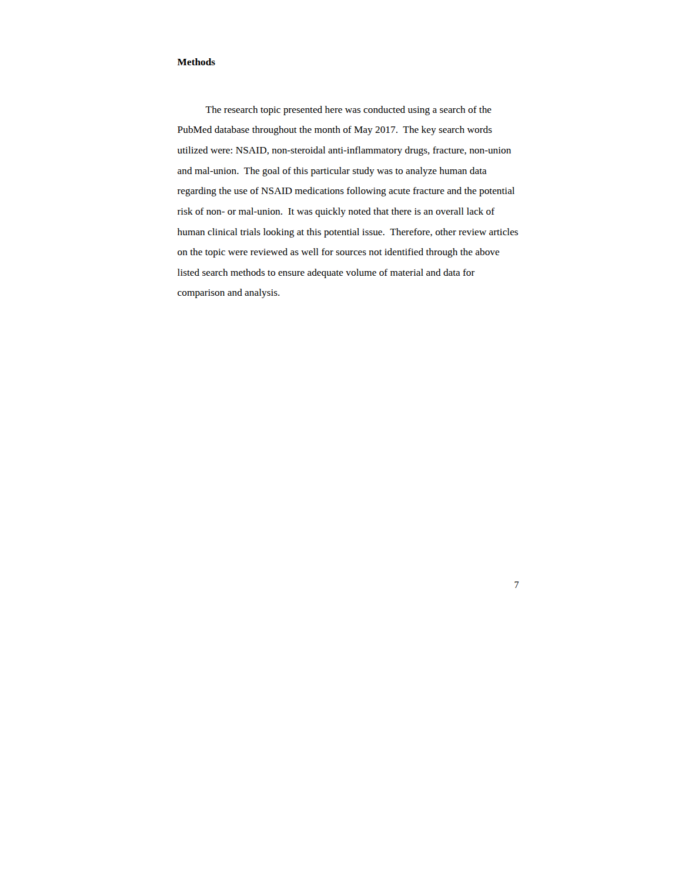Methods
The research topic presented here was conducted using a search of the PubMed database throughout the month of May 2017. The key search words utilized were: NSAID, non-steroidal anti-inflammatory drugs, fracture, non-union and mal-union. The goal of this particular study was to analyze human data regarding the use of NSAID medications following acute fracture and the potential risk of non- or mal-union. It was quickly noted that there is an overall lack of human clinical trials looking at this potential issue. Therefore, other review articles on the topic were reviewed as well for sources not identified through the above listed search methods to ensure adequate volume of material and data for comparison and analysis.
7